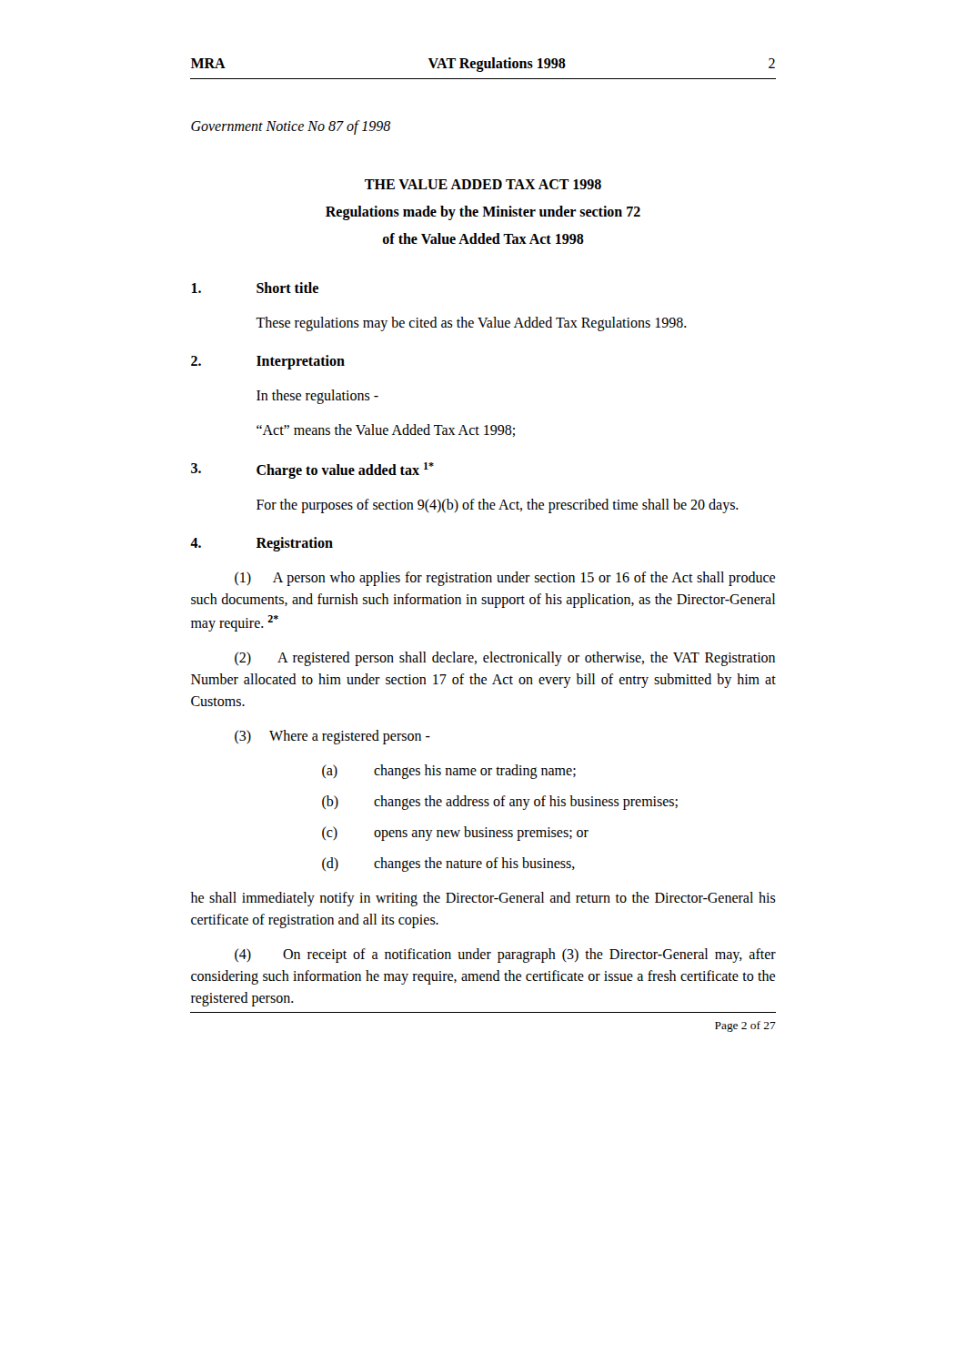MRA
VAT Regulations 1998
2
Government Notice No 87 of 1998
THE VALUE ADDED TAX ACT 1998
Regulations made by the Minister under section 72
of the Value Added Tax Act 1998
1.
Short title
These regulations may be cited as the Value Added Tax Regulations 1998.
2.
Interpretation
In these regulations -
“Act” means the Value Added Tax Act 1998;
3.
Charge to value added tax 1*
For the purposes of section 9(4)(b) of the Act, the prescribed time shall be 20 days.
4.
Registration
(1) A person who applies for registration under section 15 or 16 of the Act shall produce such documents, and furnish such information in support of his application, as the Director-General may require. 2*
(2) A registered person shall declare, electronically or otherwise, the VAT Registration Number allocated to him under section 17 of the Act on every bill of entry submitted by him at Customs.
(3) Where a registered person -
(a)
changes his name or trading name;
(b)
changes the address of any of his business premises;
(c)
opens any new business premises; or
(d)
changes the nature of his business,
he shall immediately notify in writing the Director-General and return to the Director-General his certificate of registration and all its copies.
(4) On receipt of a notification under paragraph (3) the Director-General may, after considering such information he may require, amend the certificate or issue a fresh certificate to the registered person.
Page 2 of 27